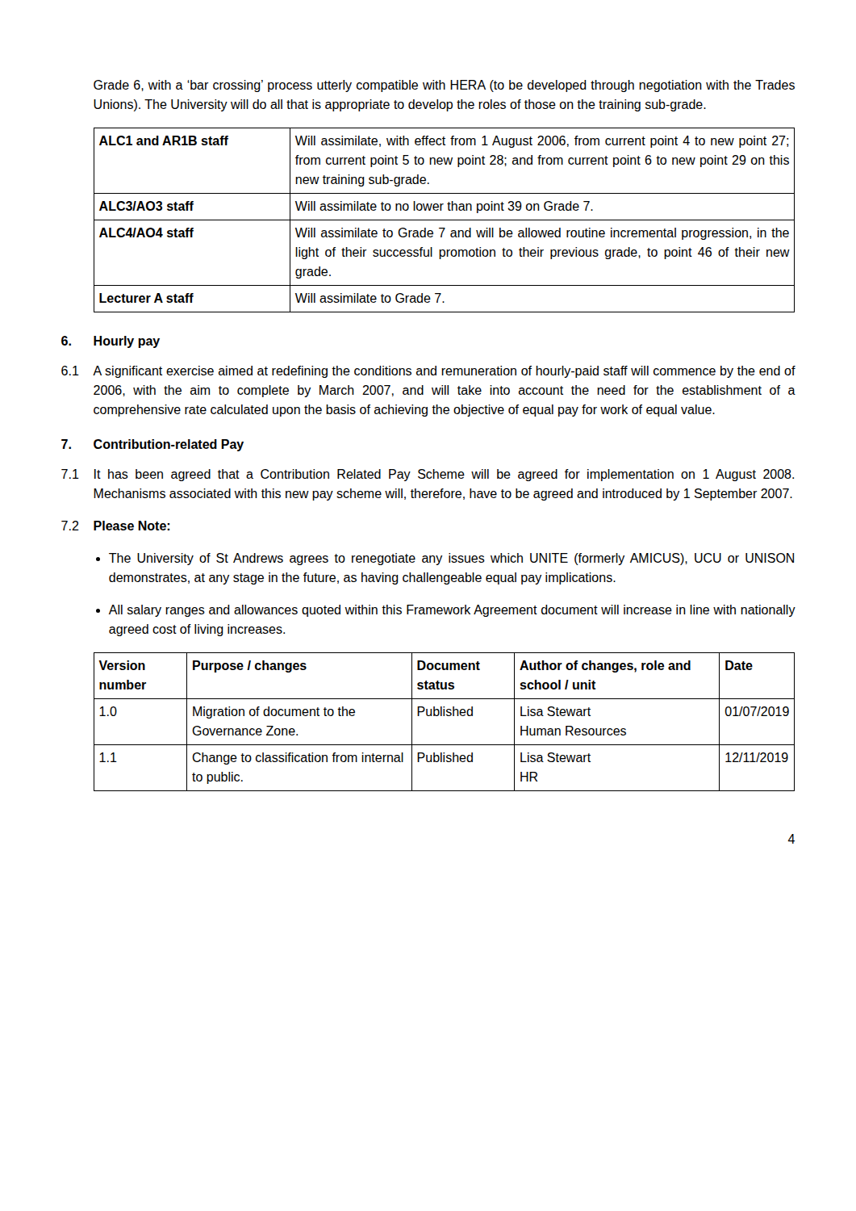Grade 6, with a ‘bar crossing’ process utterly compatible with HERA (to be developed through negotiation with the Trades Unions). The University will do all that is appropriate to develop the roles of those on the training sub-grade.
| ALC1 and AR1B staff | Will assimilate, with effect from 1 August 2006, from current point 4 to new point 27; from current point 5 to new point 28; and from current point 6 to new point 29 on this new training sub-grade. |
| ALC3/AO3 staff | Will assimilate to no lower than point 39 on Grade 7. |
| ALC4/AO4 staff | Will assimilate to Grade 7 and will be allowed routine incremental progression, in the light of their successful promotion to their previous grade, to point 46 of their new grade. |
| Lecturer A staff | Will assimilate to Grade 7. |
6. Hourly pay
6.1
A significant exercise aimed at redefining the conditions and remuneration of hourly-paid staff will commence by the end of 2006, with the aim to complete by March 2007, and will take into account the need for the establishment of a comprehensive rate calculated upon the basis of achieving the objective of equal pay for work of equal value.
7. Contribution-related Pay
7.1
It has been agreed that a Contribution Related Pay Scheme will be agreed for implementation on 1 August 2008. Mechanisms associated with this new pay scheme will, therefore, have to be agreed and introduced by 1 September 2007.
7.2
Please Note:
The University of St Andrews agrees to renegotiate any issues which UNITE (formerly AMICUS), UCU or UNISON demonstrates, at any stage in the future, as having challengeable equal pay implications.
All salary ranges and allowances quoted within this Framework Agreement document will increase in line with nationally agreed cost of living increases.
| Version number | Purpose / changes | Document status | Author of changes, role and school / unit | Date |
| --- | --- | --- | --- | --- |
| 1.0 | Migration of document to the Governance Zone. | Published | Lisa Stewart Human Resources | 01/07/2019 |
| 1.1 | Change to classification from internal to public. | Published | Lisa Stewart HR | 12/11/2019 |
4